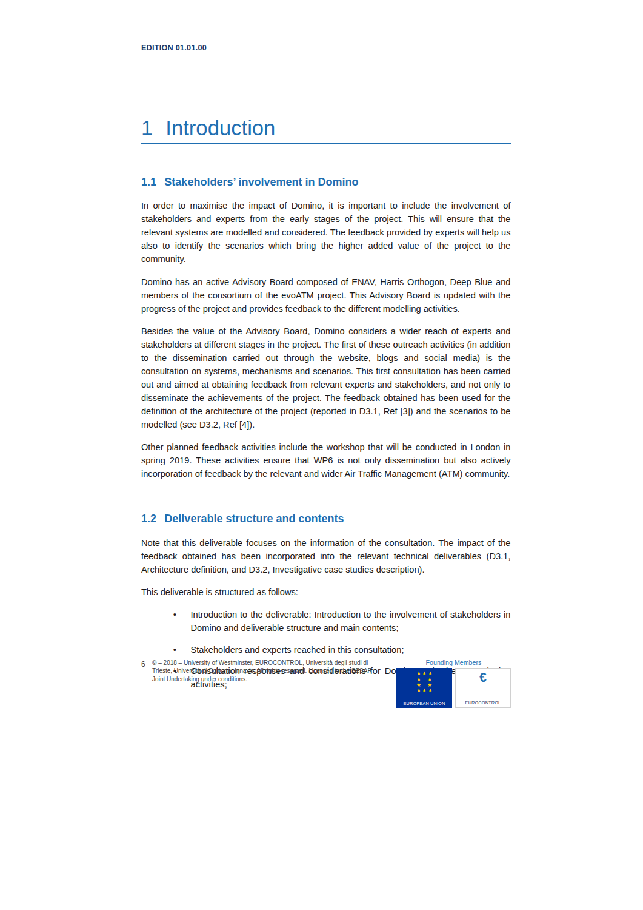EDITION 01.01.00
1 Introduction
1.1 Stakeholders’ involvement in Domino
In order to maximise the impact of Domino, it is important to include the involvement of stakeholders and experts from the early stages of the project. This will ensure that the relevant systems are modelled and considered. The feedback provided by experts will help us also to identify the scenarios which bring the higher added value of the project to the community.
Domino has an active Advisory Board composed of ENAV, Harris Orthogon, Deep Blue and members of the consortium of the evoATM project. This Advisory Board is updated with the progress of the project and provides feedback to the different modelling activities.
Besides the value of the Advisory Board, Domino considers a wider reach of experts and stakeholders at different stages in the project. The first of these outreach activities (in addition to the dissemination carried out through the website, blogs and social media) is the consultation on systems, mechanisms and scenarios. This first consultation has been carried out and aimed at obtaining feedback from relevant experts and stakeholders, and not only to disseminate the achievements of the project. The feedback obtained has been used for the definition of the architecture of the project (reported in D3.1, Ref [3]) and the scenarios to be modelled (see D3.2, Ref [4]).
Other planned feedback activities include the workshop that will be conducted in London in spring 2019. These activities ensure that WP6 is not only dissemination but also actively incorporation of feedback by the relevant and wider Air Traffic Management (ATM) community.
1.2 Deliverable structure and contents
Note that this deliverable focuses on the information of the consultation. The impact of the feedback obtained has been incorporated into the relevant technical deliverables (D3.1, Architecture definition, and D3.2, Investigative case studies description).
This deliverable is structured as follows:
Introduction to the deliverable: Introduction to the involvement of stakeholders in Domino and deliverable structure and main contents;
Stakeholders and experts reached in this consultation;
Consultation responses and considerations for Domino and other consultation activities;
6
© – 2018 – University of Westminster, EUROCONTROL, Università degli studi di
Trieste, Università di Bologna, Innaxis. All rights reserved. Licensed to the SESAR
Joint Undertaking under conditions.
Founding Members
★ ★ ★
★ ★
★ ★
★ ★ ★
EUROPEAN UNION
€
EUROCONTROL